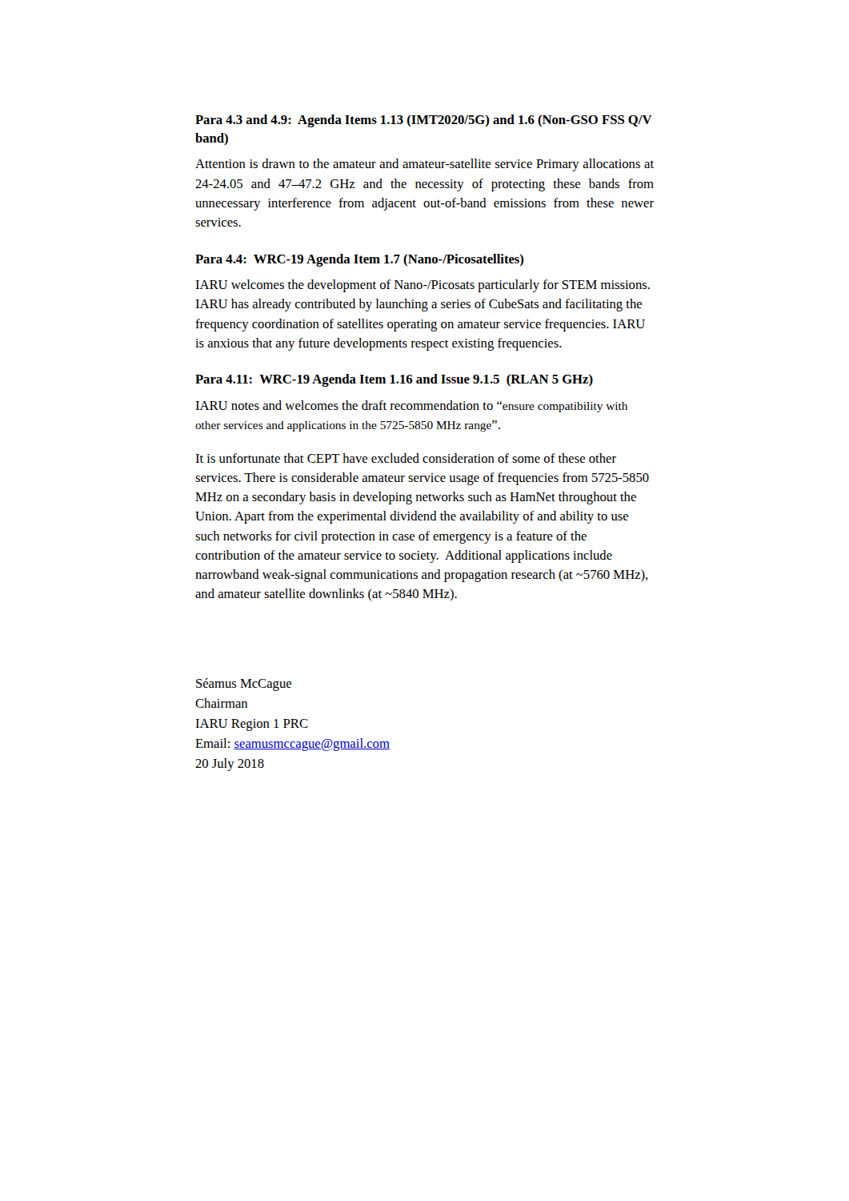Para 4.3 and 4.9: Agenda Items 1.13 (IMT2020/5G) and 1.6 (Non-GSO FSS Q/V band)
Attention is drawn to the amateur and amateur-satellite service Primary allocations at 24-24.05 and 47–47.2 GHz and the necessity of protecting these bands from unnecessary interference from adjacent out-of-band emissions from these newer services.
Para 4.4: WRC-19 Agenda Item 1.7 (Nano-/Picosatellites)
IARU welcomes the development of Nano-/Picosats particularly for STEM missions. IARU has already contributed by launching a series of CubeSats and facilitating the frequency coordination of satellites operating on amateur service frequencies. IARU is anxious that any future developments respect existing frequencies.
Para 4.11: WRC-19 Agenda Item 1.16 and Issue 9.1.5 (RLAN 5 GHz)
IARU notes and welcomes the draft recommendation to “ensure compatibility with other services and applications in the 5725-5850 MHz range”.
It is unfortunate that CEPT have excluded consideration of some of these other services. There is considerable amateur service usage of frequencies from 5725-5850 MHz on a secondary basis in developing networks such as HamNet throughout the Union. Apart from the experimental dividend the availability of and ability to use such networks for civil protection in case of emergency is a feature of the contribution of the amateur service to society. Additional applications include narrowband weak-signal communications and propagation research (at ~5760 MHz), and amateur satellite downlinks (at ~5840 MHz).
Séamus McCague
Chairman
IARU Region 1 PRC
Email: seamusmccague@gmail.com
20 July 2018